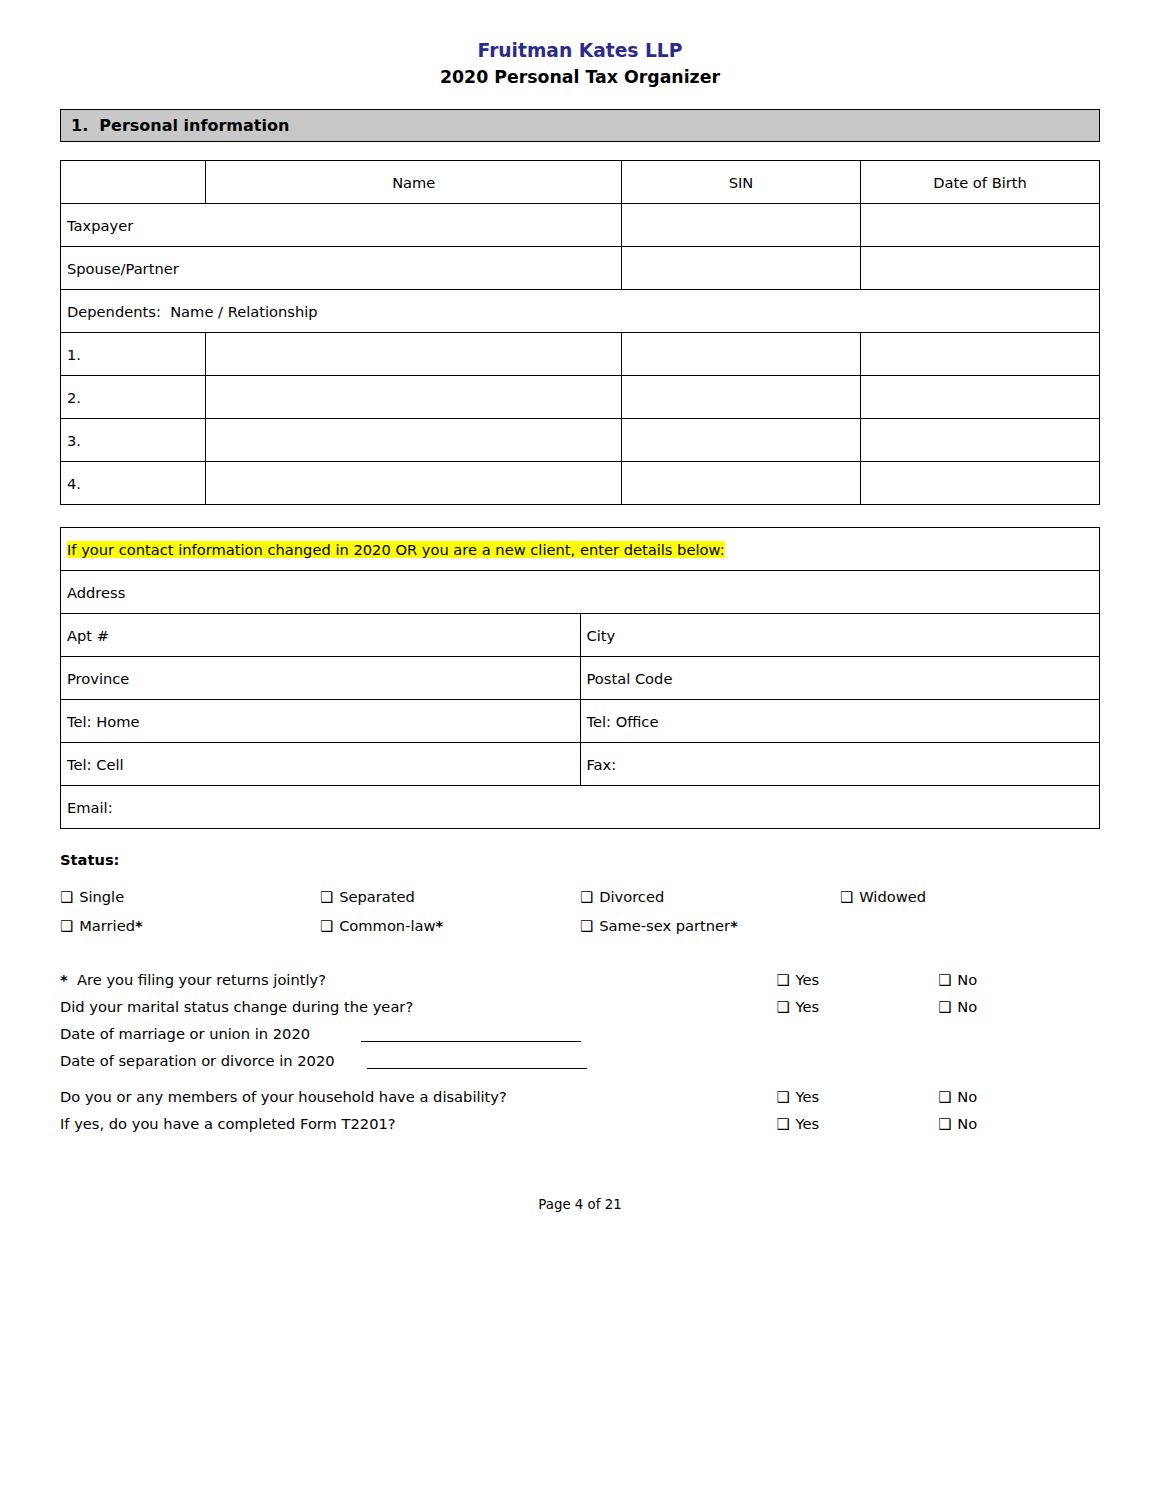Fruitman Kates LLP
2020 Personal Tax Organizer
1. Personal information
| | Name | SIN | Date of Birth |
| Taxpayer | | |
| Spouse/Partner | | |
| Dependents: Name / Relationship |
| 1. | | | |
| 2. | | | |
| 3. | | | |
| 4. | | | |
| If your contact information changed in 2020 OR you are a new client, enter details below: |
| Address |
| Apt # | City |
| Province | Postal Code |
| Tel: Home | Tel: Office |
| Tel: Cell | Fax: |
| Email: |
Status:
| ❑ Single | ❑ Separated | ❑ Divorced | ❑ Widowed |
| ❑ Married * | ❑ Common-law * | ❑ Same-sex partner * | |
| * Are you filing your returns jointly? | ❑ Yes | ❑ No |
| Did your marital status change during the year? | ❑ Yes | ❑ No |
| Date of marriage or union in 2020 | | |
| Date of separation or divorce in 2020 | | |
| Do you or any members of your household have a disability? | ❑ Yes | ❑ No |
| If yes, do you have a completed Form T2201? | ❑ Yes | ❑ No |
Page 4 of 21